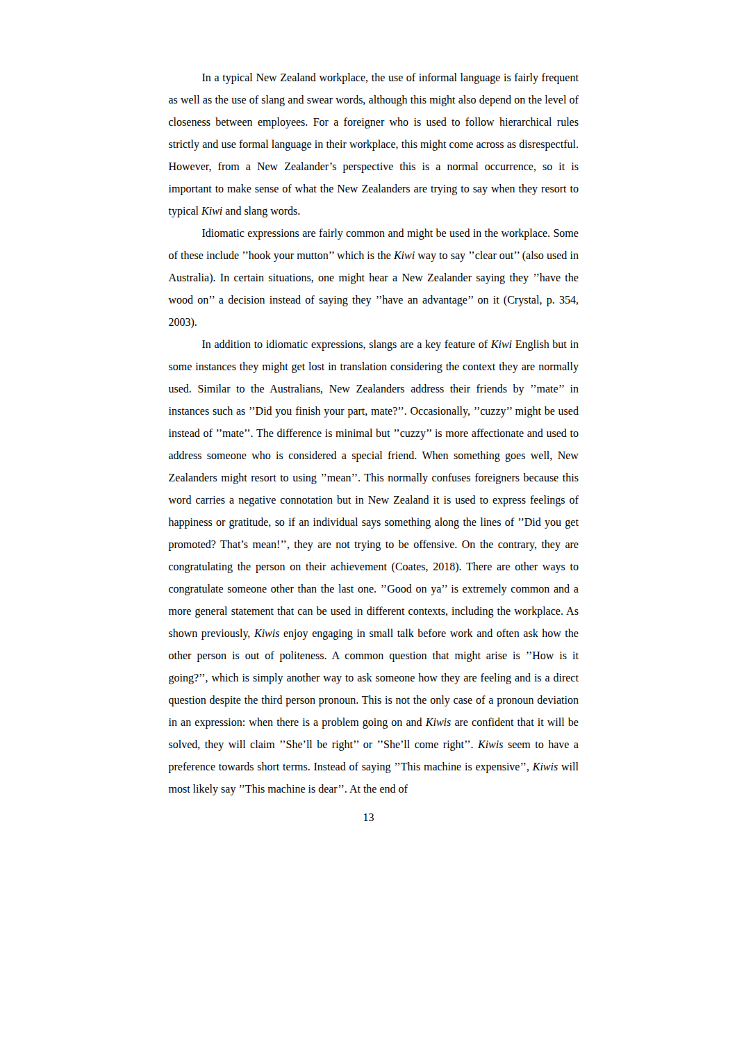In a typical New Zealand workplace, the use of informal language is fairly frequent as well as the use of slang and swear words, although this might also depend on the level of closeness between employees. For a foreigner who is used to follow hierarchical rules strictly and use formal language in their workplace, this might come across as disrespectful. However, from a New Zealander’s perspective this is a normal occurrence, so it is important to make sense of what the New Zealanders are trying to say when they resort to typical Kiwi and slang words.
Idiomatic expressions are fairly common and might be used in the workplace. Some of these include ’’hook your mutton’’ which is the Kiwi way to say ’’clear out’’ (also used in Australia). In certain situations, one might hear a New Zealander saying they ’’have the wood on’’ a decision instead of saying they ’’have an advantage’’ on it (Crystal, p. 354, 2003).
In addition to idiomatic expressions, slangs are a key feature of Kiwi English but in some instances they might get lost in translation considering the context they are normally used. Similar to the Australians, New Zealanders address their friends by ’’mate’’ in instances such as ’’Did you finish your part, mate?’’. Occasionally, ’’cuzzy’’ might be used instead of ’’mate’’. The difference is minimal but ’’cuzzy’’ is more affectionate and used to address someone who is considered a special friend. When something goes well, New Zealanders might resort to using ’’mean’’. This normally confuses foreigners because this word carries a negative connotation but in New Zealand it is used to express feelings of happiness or gratitude, so if an individual says something along the lines of ’’Did you get promoted? That’s mean!’’, they are not trying to be offensive. On the contrary, they are congratulating the person on their achievement (Coates, 2018). There are other ways to congratulate someone other than the last one. ’’Good on ya’’ is extremely common and a more general statement that can be used in different contexts, including the workplace. As shown previously, Kiwis enjoy engaging in small talk before work and often ask how the other person is out of politeness. A common question that might arise is ’’How is it going?’’, which is simply another way to ask someone how they are feeling and is a direct question despite the third person pronoun. This is not the only case of a pronoun deviation in an expression: when there is a problem going on and Kiwis are confident that it will be solved, they will claim ’’She’ll be right’’ or ’’She’ll come right’’. Kiwis seem to have a preference towards short terms. Instead of saying ’’This machine is expensive’’, Kiwis will most likely say ’’This machine is dear’’. At the end of
13